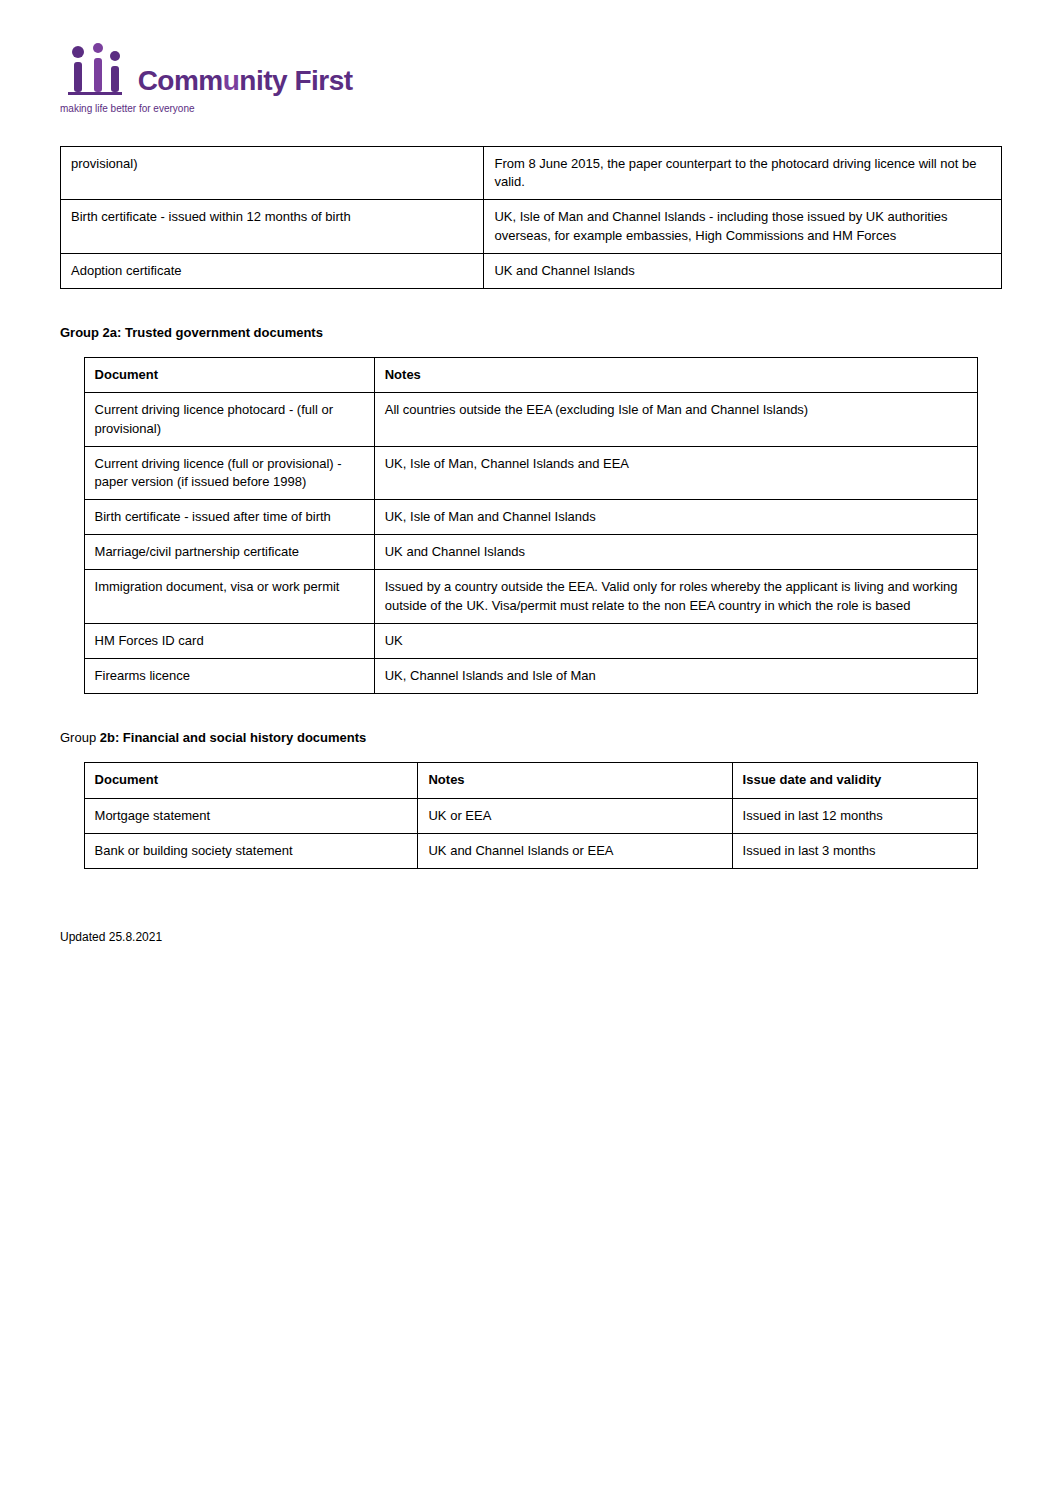Community First
making life better for everyone
| provisional) | From 8 June 2015, the paper counterpart to the photocard driving licence will not be valid. |
| Birth certificate - issued within 12 months of birth | UK, Isle of Man and Channel Islands - including those issued by UK authorities overseas, for example embassies, High Commissions and HM Forces |
| Adoption certificate | UK and Channel Islands |
Group 2a: Trusted government documents
| Document | Notes |
| --- | --- |
| Current driving licence photocard - (full or provisional) | All countries outside the EEA (excluding Isle of Man and Channel Islands) |
| Current driving licence (full or provisional) - paper version (if issued before 1998) | UK, Isle of Man, Channel Islands and EEA |
| Birth certificate - issued after time of birth | UK, Isle of Man and Channel Islands |
| Marriage/civil partnership certificate | UK and Channel Islands |
| Immigration document, visa or work permit | Issued by a country outside the EEA. Valid only for roles whereby the applicant is living and working outside of the UK. Visa/permit must relate to the non EEA country in which the role is based |
| HM Forces ID card | UK |
| Firearms licence | UK, Channel Islands and Isle of Man |
Group 2b: Financial and social history documents
| Document | Notes | Issue date and validity |
| --- | --- | --- |
| Mortgage statement | UK or EEA | Issued in last 12 months |
| Bank or building society statement | UK and Channel Islands or EEA | Issued in last 3 months |
Updated 25.8.2021